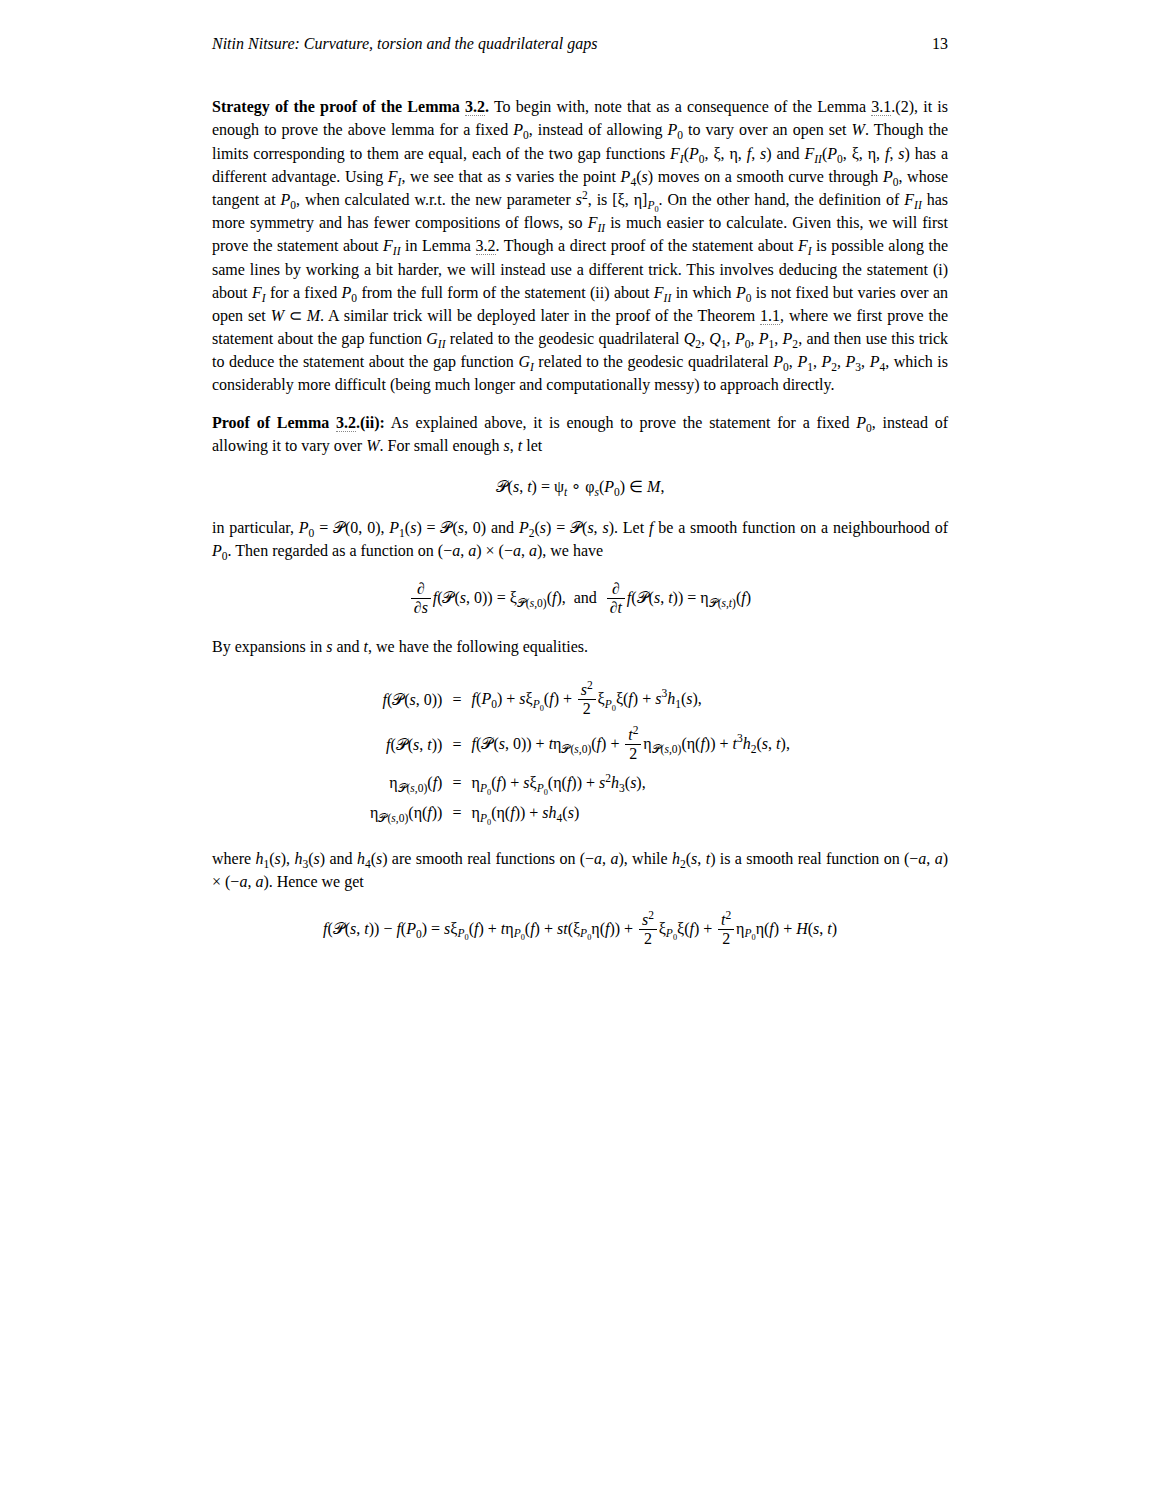Nitin Nitsure: Curvature, torsion and the quadrilateral gaps 13
Strategy of the proof of the Lemma 3.2. To begin with, note that as a consequence of the Lemma 3.1.(2), it is enough to prove the above lemma for a fixed P0, instead of allowing P0 to vary over an open set W. Though the limits corresponding to them are equal, each of the two gap functions FI(P0, ξ, η, f, s) and FII(P0, ξ, η, f, s) has a different advantage. Using FI, we see that as s varies the point P4(s) moves on a smooth curve through P0, whose tangent at P0, when calculated w.r.t. the new parameter s2, is [ξ, η]P0. On the other hand, the definition of FII has more symmetry and has fewer compositions of flows, so FII is much easier to calculate. Given this, we will first prove the statement about FII in Lemma 3.2. Though a direct proof of the statement about FI is possible along the same lines by working a bit harder, we will instead use a different trick. This involves deducing the statement (i) about FI for a fixed P0 from the full form of the statement (ii) about FII in which P0 is not fixed but varies over an open set W ⊂ M. A similar trick will be deployed later in the proof of the Theorem 1.1, where we first prove the statement about the gap function GII related to the geodesic quadrilateral Q2, Q1, P0, P1, P2, and then use this trick to deduce the statement about the gap function GI related to the geodesic quadrilateral P0, P1, P2, P3, P4, which is considerably more difficult (being much longer and computationally messy) to approach directly.
Proof of Lemma 3.2.(ii): As explained above, it is enough to prove the statement for a fixed P0, instead of allowing it to vary over W. For small enough s, t let
𝒫(s, t) = ψt ∘ φs(P0) ∈ M,
in particular, P0 = 𝒫(0, 0), P1(s) = 𝒫(s, 0) and P2(s) = 𝒫(s, s). Let f be a smooth function on a neighbourhood of P0. Then regarded as a function on (−a, a) × (−a, a), we have
∂∂s f(𝒫(s, 0)) = ξ𝒫(s,0)(f), and ∂∂t f(𝒫(s, t)) = η𝒫(s,t)(f)
By expansions in s and t, we have the following equalities.
| f (𝒫( s , 0)) | = | f ( P 0 ) + s ξ P 0 ( f ) + s 2 2 ξ P 0 ξ( f ) + s 3 h 1 ( s ), |
| f (𝒫( s , t )) | = | f (𝒫( s , 0)) + t η 𝒫( s ,0) ( f ) + t 2 2 η 𝒫( s ,0) (η( f )) + t 3 h 2 ( s , t ), |
| η 𝒫( s ,0) ( f ) | = | η P 0 ( f ) + s ξ P 0 (η( f )) + s 2 h 3 ( s ), |
| η 𝒫( s ,0) (η( f )) | = | η P 0 (η( f )) + s h 4 ( s ) |
where h1(s), h3(s) and h4(s) are smooth real functions on (−a, a), while h2(s, t) is a smooth real function on (−a, a) × (−a, a). Hence we get
f(𝒫(s, t)) − f(P0) = sξP0(f) + tηP0(f) + st(ξP0η(f)) + s22ξP0ξ(f) + t22ηP0η(f) + H(s, t)